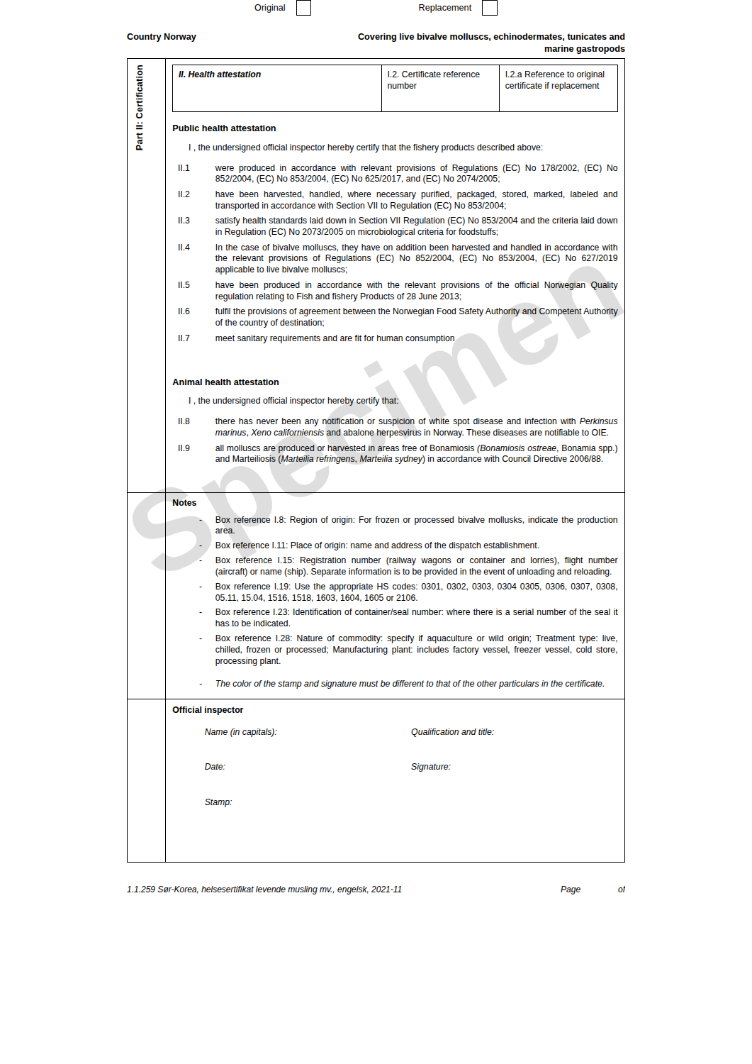Specimen
Original
Replacement
Country Norway
Covering live bivalve molluscs, echinodermates, tunicates and marine gastropods
| Part II: Certification | / II. Health attestation / I.2. Certificate reference number / I.2.a Reference to original certificate if replacement / Public health attestation I , the undersigned official inspector hereby certify that the fishery products described above: II.1 were produced in accordance with relevant provisions of Regulations (EC) No 178/2002, (EC) No 852/2004, (EC) No 853/2004, (EC) No 625/2017, and (EC) No 2074/2005; II.2 have been harvested, handled, where necessary purified, packaged, stored, marked, labeled and transported in accordance with Section VII to Regulation (EC) No 853/2004; II.3 satisfy health standards laid down in Section VII Regulation (EC) No 853/2004 and the criteria laid down in Regulation (EC) No 2073/2005 on microbiological criteria for foodstuffs; II.4 In the case of bivalve molluscs, they have on addition been harvested and handled in accordance with the relevant provisions of Regulations (EC) No 852/2004, (EC) No 853/2004, (EC) No 627/2019 applicable to live bivalve molluscs; II.5 have been produced in accordance with the relevant provisions of the official Norwegian Quality regulation relating to Fish and fishery Products of 28 June 2013; II.6 fulfil the provisions of agreement between the Norwegian Food Safety Authority and Competent Authority of the country of destination; II.7 meet sanitary requirements and are fit for human consumption Animal health attestation I , the undersigned official inspector hereby certify that: II.8 there has never been any notification or suspicion of white spot disease and infection with Perkinsus marinus , Xeno californiensis and abalone herpesvirus in Norway. These diseases are notifiable to OIE. II.9 all molluscs are produced or harvested in areas free of Bonamiosis (Bonamiosis ostreae , Bonamia spp.) and Marteiliosis ( Marteilia refringens , Marteilia sydney ) in accordance with Council Directive 2006/88. |
| | Notes Box reference I.8: Region of origin: For frozen or processed bivalve mollusks, indicate the production area. Box reference I.11: Place of origin: name and address of the dispatch establishment. Box reference I.15: Registration number (railway wagons or container and lorries), flight number (aircraft) or name (ship). Separate information is to be provided in the event of unloading and reloading. Box reference I.19: Use the appropriate HS codes: 0301, 0302, 0303, 0304 0305, 0306, 0307, 0308, 05.11, 15.04, 1516, 1518, 1603, 1604, 1605 or 2106. Box reference I.23: Identification of container/seal number: where there is a serial number of the seal it has to be indicated. Box reference I.28: Nature of commodity: specify if aquaculture or wild origin; Treatment type: live, chilled, frozen or processed; Manufacturing plant: includes factory vessel, freezer vessel, cold store, processing plant. The color of the stamp and signature must be different to that of the other particulars in the certificate. |
| | Official inspector Name (in capitals): Qualification and title: Date: Signature: Stamp: |
1.1.259 Sør-Korea, helsesertifikat levende musling mv., engelsk, 2021-11
Page of